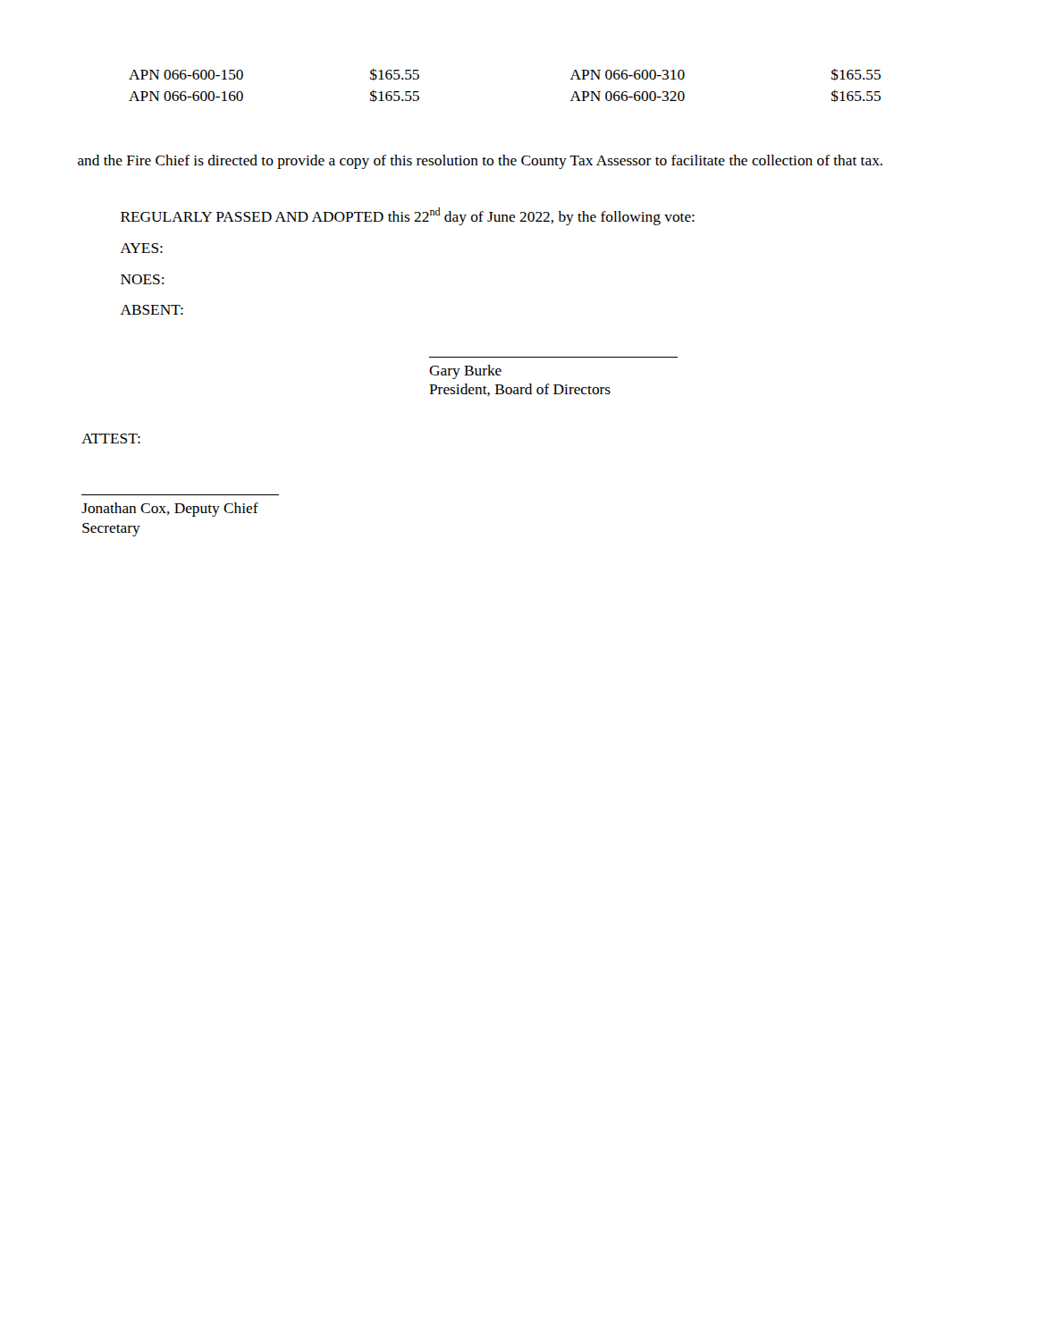| APN 066-600-150 | $165.55 | APN 066-600-310 | $165.55 |
| APN 066-600-160 | $165.55 | APN 066-600-320 | $165.55 |
and the Fire Chief is directed to provide a copy of this resolution to the County Tax Assessor to facilitate the collection of that tax.
REGULARLY PASSED AND ADOPTED this 22nd day of June 2022, by the following vote:
AYES:
NOES:
ABSENT:
Gary Burke
President, Board of Directors
ATTEST:
Jonathan Cox, Deputy Chief
Secretary